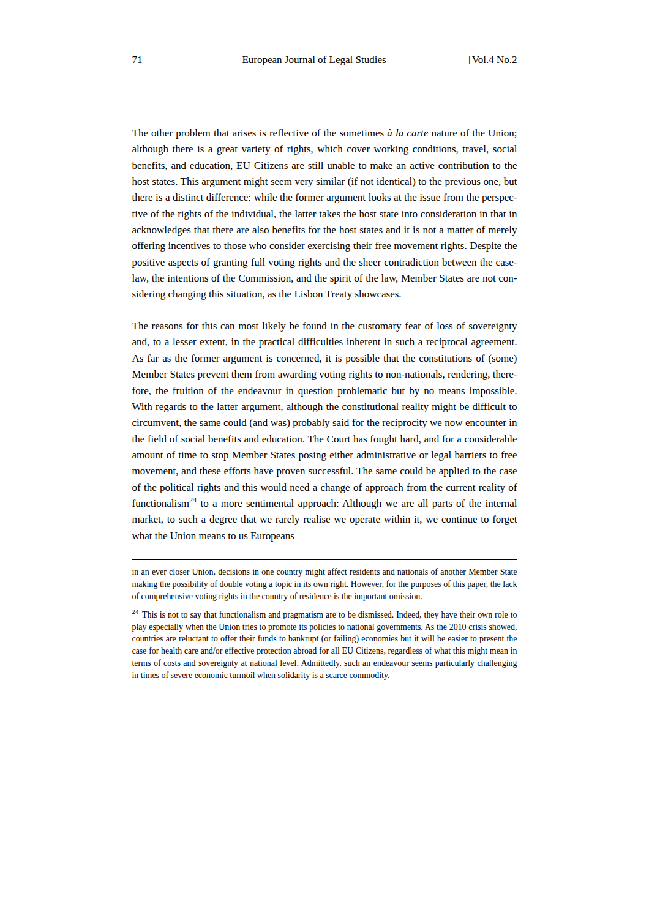71 European Journal of Legal Studies [Vol.4 No.2
The other problem that arises is reflective of the sometimes à la carte nature of the Union; although there is a great variety of rights, which cover working conditions, travel, social benefits, and education, EU Citizens are still unable to make an active contribution to the host states. This argument might seem very similar (if not identical) to the previous one, but there is a distinct difference: while the former argument looks at the issue from the perspective of the rights of the individual, the latter takes the host state into consideration in that in acknowledges that there are also benefits for the host states and it is not a matter of merely offering incentives to those who consider exercising their free movement rights. Despite the positive aspects of granting full voting rights and the sheer contradiction between the case-law, the intentions of the Commission, and the spirit of the law, Member States are not considering changing this situation, as the Lisbon Treaty showcases.
The reasons for this can most likely be found in the customary fear of loss of sovereignty and, to a lesser extent, in the practical difficulties inherent in such a reciprocal agreement. As far as the former argument is concerned, it is possible that the constitutions of (some) Member States prevent them from awarding voting rights to non-nationals, rendering, therefore, the fruition of the endeavour in question problematic but by no means impossible. With regards to the latter argument, although the constitutional reality might be difficult to circumvent, the same could (and was) probably said for the reciprocity we now encounter in the field of social benefits and education. The Court has fought hard, and for a considerable amount of time to stop Member States posing either administrative or legal barriers to free movement, and these efforts have proven successful. The same could be applied to the case of the political rights and this would need a change of approach from the current reality of functionalism24 to a more sentimental approach: Although we are all parts of the internal market, to such a degree that we rarely realise we operate within it, we continue to forget what the Union means to us Europeans
in an ever closer Union, decisions in one country might affect residents and nationals of another Member State making the possibility of double voting a topic in its own right. However, for the purposes of this paper, the lack of comprehensive voting rights in the country of residence is the important omission.
24 This is not to say that functionalism and pragmatism are to be dismissed. Indeed, they have their own role to play especially when the Union tries to promote its policies to national governments. As the 2010 crisis showed, countries are reluctant to offer their funds to bankrupt (or failing) economies but it will be easier to present the case for health care and/or effective protection abroad for all EU Citizens, regardless of what this might mean in terms of costs and sovereignty at national level. Admittedly, such an endeavour seems particularly challenging in times of severe economic turmoil when solidarity is a scarce commodity.